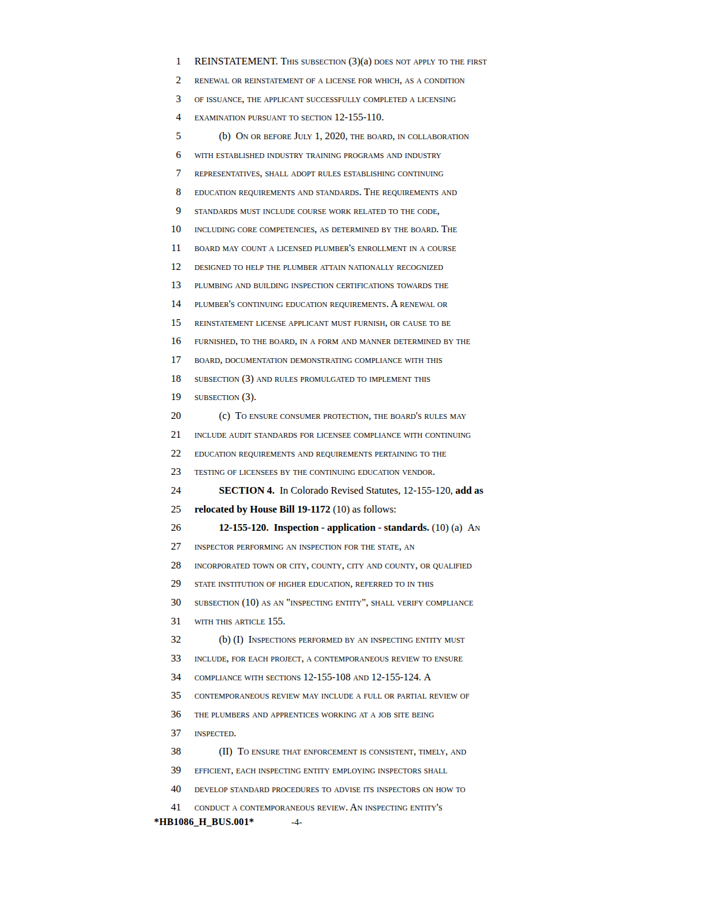| 1 | REINSTATEMENT. This subsection (3)(a) does not apply to the first |
| 2 | renewal or reinstatement of a license for which, as a condition |
| 3 | of issuance, the applicant successfully completed a licensing |
| 4 | examination pursuant to section 12-155-110. |
| 5 | (b) On or before July 1, 2020, the board, in collaboration |
| 6 | with established industry training programs and industry |
| 7 | representatives, shall adopt rules establishing continuing |
| 8 | education requirements and standards. The requirements and |
| 9 | standards must include course work related to the code, |
| 10 | including core competencies, as determined by the board. The |
| 11 | board may count a licensed plumber's enrollment in a course |
| 12 | designed to help the plumber attain nationally recognized |
| 13 | plumbing and building inspection certifications towards the |
| 14 | plumber's continuing education requirements. A renewal or |
| 15 | reinstatement license applicant must furnish, or cause to be |
| 16 | furnished, to the board, in a form and manner determined by the |
| 17 | board, documentation demonstrating compliance with this |
| 18 | subsection (3) and rules promulgated to implement this |
| 19 | subsection (3). |
| 20 | (c) To ensure consumer protection, the board's rules may |
| 21 | include audit standards for licensee compliance with continuing |
| 22 | education requirements and requirements pertaining to the |
| 23 | testing of licensees by the continuing education vendor. |
| 24 | SECTION 4. In Colorado Revised Statutes, 12-155-120, add as |
| 25 | relocated by House Bill 19-1172 (10) as follows: |
| 26 | 12-155-120. Inspection - application - standards. (10) (a) An |
| 27 | inspector performing an inspection for the state, an |
| 28 | incorporated town or city, county, city and county, or qualified |
| 29 | state institution of higher education, referred to in this |
| 30 | subsection (10) as an "inspecting entity", shall verify compliance |
| 31 | with this article 155. |
| 32 | (b) (I) Inspections performed by an inspecting entity must |
| 33 | include, for each project, a contemporaneous review to ensure |
| 34 | compliance with sections 12-155-108 and 12-155-124. A |
| 35 | contemporaneous review may include a full or partial review of |
| 36 | the plumbers and apprentices working at a job site being |
| 37 | inspected. |
| 38 | (II) To ensure that enforcement is consistent, timely, and |
| 39 | efficient, each inspecting entity employing inspectors shall |
| 40 | develop standard procedures to advise its inspectors on how to |
| 41 | conduct a contemporaneous review. An inspecting entity's |
*HB1086_H_BUS.001* -4-